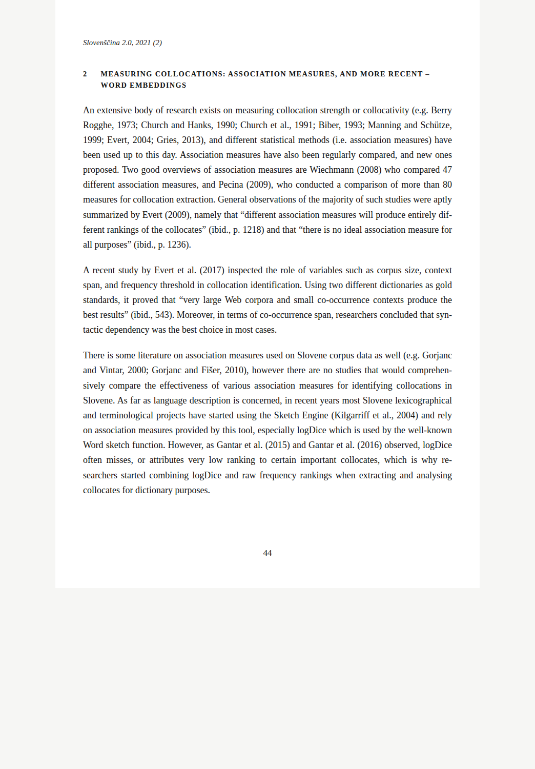Slovenščina 2.0, 2021 (2)
2 Measuring collocations: association measures, and more recent – word embeddings
An extensive body of research exists on measuring collocation strength or collocativity (e.g. Berry Rogghe, 1973; Church and Hanks, 1990; Church et al., 1991; Biber, 1993; Manning and Schütze, 1999; Evert, 2004; Gries, 2013), and different statistical methods (i.e. association measures) have been used up to this day. Association measures have also been regularly compared, and new ones proposed. Two good overviews of association measures are Wiechmann (2008) who compared 47 different association measures, and Pecina (2009), who conducted a comparison of more than 80 measures for collocation extraction. General observations of the majority of such studies were aptly summarized by Evert (2009), namely that “different association measures will produce entirely different rankings of the collocates” (ibid., p. 1218) and that “there is no ideal association measure for all purposes” (ibid., p. 1236).
A recent study by Evert et al. (2017) inspected the role of variables such as corpus size, context span, and frequency threshold in collocation identification. Using two different dictionaries as gold standards, it proved that “very large Web corpora and small co-occurrence contexts produce the best results” (ibid., 543). Moreover, in terms of co-occurrence span, researchers concluded that syntactic dependency was the best choice in most cases.
There is some literature on association measures used on Slovene corpus data as well (e.g. Gorjanc and Vintar, 2000; Gorjanc and Fišer, 2010), however there are no studies that would comprehensively compare the effectiveness of various association measures for identifying collocations in Slovene. As far as language description is concerned, in recent years most Slovene lexicographical and terminological projects have started using the Sketch Engine (Kilgarriff et al., 2004) and rely on association measures provided by this tool, especially logDice which is used by the well-known Word sketch function. However, as Gantar et al. (2015) and Gantar et al. (2016) observed, logDice often misses, or attributes very low ranking to certain important collocates, which is why researchers started combining logDice and raw frequency rankings when extracting and analysing collocates for dictionary purposes.
44